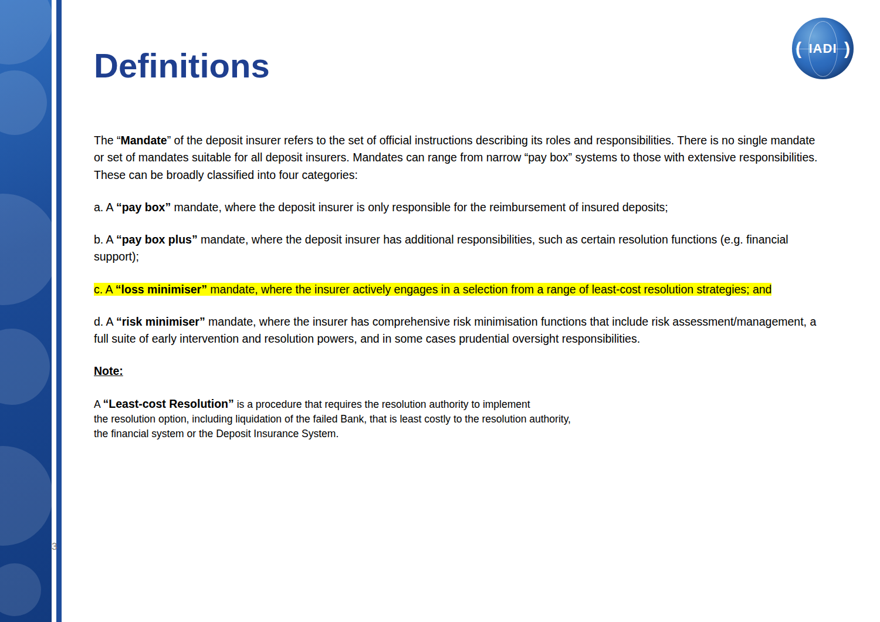(
IADI
)
Definitions
The “Mandate” of the deposit insurer refers to the set of official instructions describing its roles and responsibilities. There is no single mandate or set of mandates suitable for all deposit insurers. Mandates can range from narrow “pay box” systems to those with extensive responsibilities. These can be broadly classified into four categories:
a. A “pay box” mandate, where the deposit insurer is only responsible for the reimbursement of insured deposits;
b. A “pay box plus” mandate, where the deposit insurer has additional responsibilities, such as certain resolution functions (e.g. financial support);
c. A “loss minimiser” mandate, where the insurer actively engages in a selection from a range of least-cost resolution strategies; and
d. A “risk minimiser” mandate, where the insurer has comprehensive risk minimisation functions that include risk assessment/management, a full suite of early intervention and resolution powers, and in some cases prudential oversight responsibilities.
Note:
A “Least-cost Resolution” is a procedure that requires the resolution authority to implement
the resolution option, including liquidation of the failed Bank, that is least costly to the resolution authority,
the financial system or the Deposit Insurance System.
3